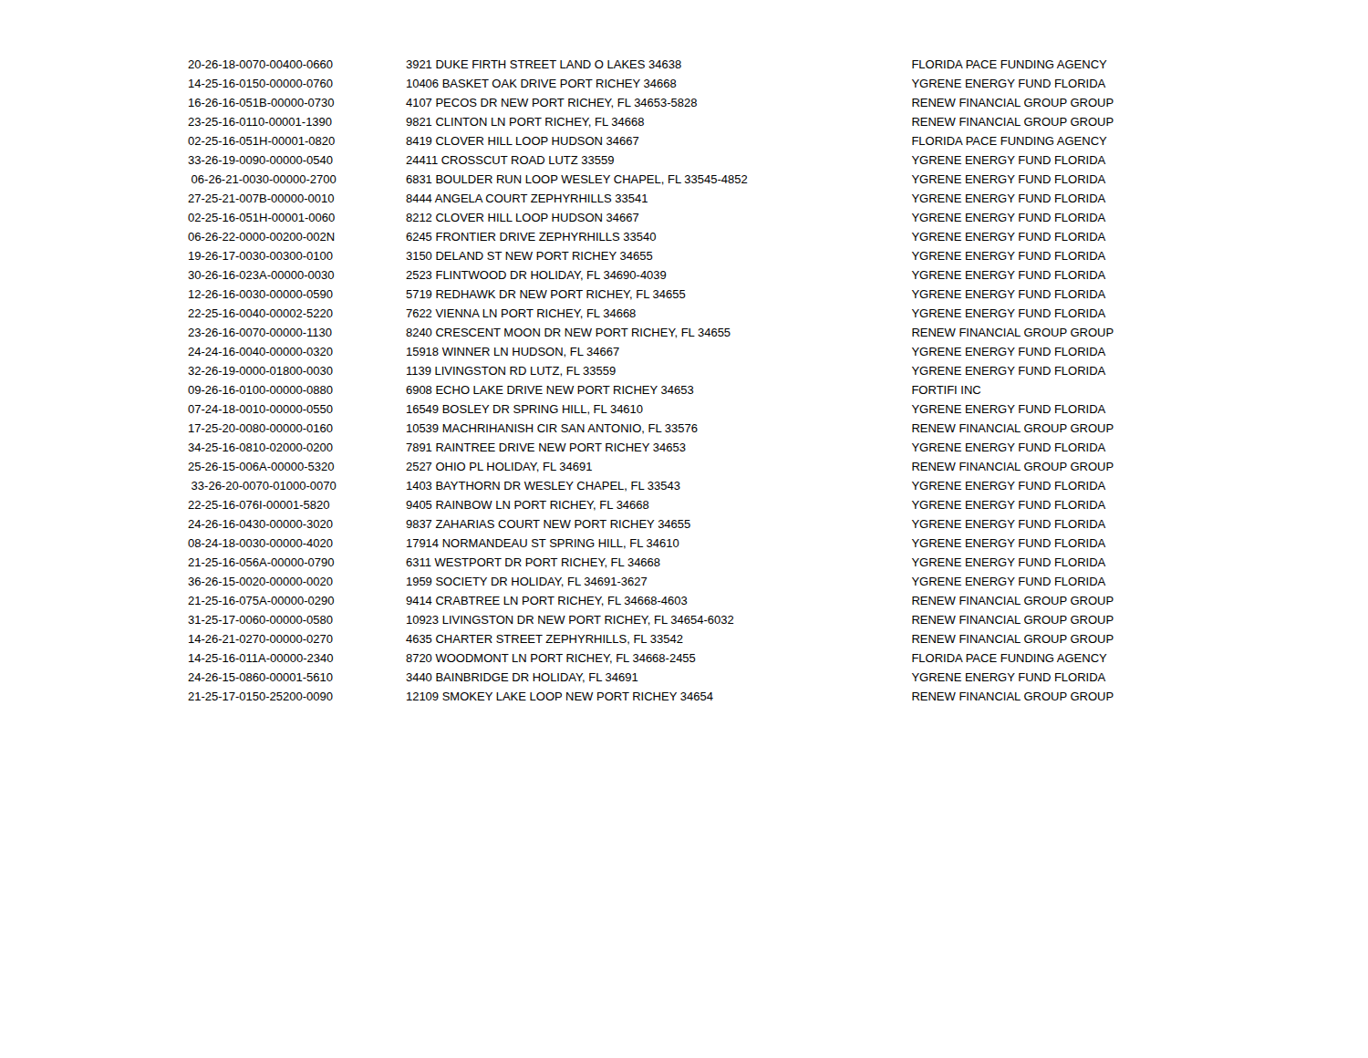| 20-26-18-0070-00400-0660 | 3921 DUKE FIRTH STREET LAND O LAKES 34638 | FLORIDA PACE FUNDING AGENCY |
| 14-25-16-0150-00000-0760 | 10406 BASKET OAK DRIVE PORT RICHEY 34668 | YGRENE ENERGY FUND FLORIDA |
| 16-26-16-051B-00000-0730 | 4107 PECOS DR NEW PORT RICHEY, FL 34653-5828 | RENEW FINANCIAL GROUP GROUP |
| 23-25-16-0110-00001-1390 | 9821 CLINTON LN PORT RICHEY, FL 34668 | RENEW FINANCIAL GROUP GROUP |
| 02-25-16-051H-00001-0820 | 8419 CLOVER HILL LOOP HUDSON 34667 | FLORIDA PACE FUNDING AGENCY |
| 33-26-19-0090-00000-0540 | 24411 CROSSCUT ROAD LUTZ 33559 | YGRENE ENERGY FUND FLORIDA |
| 06-26-21-0030-00000-2700 | 6831 BOULDER RUN LOOP WESLEY CHAPEL, FL 33545-4852 | YGRENE ENERGY FUND FLORIDA |
| 27-25-21-007B-00000-0010 | 8444 ANGELA COURT ZEPHYRHILLS 33541 | YGRENE ENERGY FUND FLORIDA |
| 02-25-16-051H-00001-0060 | 8212 CLOVER HILL LOOP HUDSON 34667 | YGRENE ENERGY FUND FLORIDA |
| 06-26-22-0000-00200-002N | 6245 FRONTIER DRIVE ZEPHYRHILLS 33540 | YGRENE ENERGY FUND FLORIDA |
| 19-26-17-0030-00300-0100 | 3150 DELAND ST NEW PORT RICHEY 34655 | YGRENE ENERGY FUND FLORIDA |
| 30-26-16-023A-00000-0030 | 2523 FLINTWOOD DR HOLIDAY, FL 34690-4039 | YGRENE ENERGY FUND FLORIDA |
| 12-26-16-0030-00000-0590 | 5719 REDHAWK DR NEW PORT RICHEY, FL 34655 | YGRENE ENERGY FUND FLORIDA |
| 22-25-16-0040-00002-5220 | 7622 VIENNA LN PORT RICHEY, FL 34668 | YGRENE ENERGY FUND FLORIDA |
| 23-26-16-0070-00000-1130 | 8240 CRESCENT MOON DR NEW PORT RICHEY, FL 34655 | RENEW FINANCIAL GROUP GROUP |
| 24-24-16-0040-00000-0320 | 15918 WINNER LN HUDSON, FL 34667 | YGRENE ENERGY FUND FLORIDA |
| 32-26-19-0000-01800-0030 | 1139 LIVINGSTON RD LUTZ, FL 33559 | YGRENE ENERGY FUND FLORIDA |
| 09-26-16-0100-00000-0880 | 6908 ECHO LAKE DRIVE NEW PORT RICHEY 34653 | FORTIFI INC |
| 07-24-18-0010-00000-0550 | 16549 BOSLEY DR SPRING HILL, FL 34610 | YGRENE ENERGY FUND FLORIDA |
| 17-25-20-0080-00000-0160 | 10539 MACHRIHANISH CIR SAN ANTONIO, FL 33576 | RENEW FINANCIAL GROUP GROUP |
| 34-25-16-0810-02000-0200 | 7891 RAINTREE DRIVE NEW PORT RICHEY 34653 | YGRENE ENERGY FUND FLORIDA |
| 25-26-15-006A-00000-5320 | 2527 OHIO PL HOLIDAY, FL 34691 | RENEW FINANCIAL GROUP GROUP |
| 33-26-20-0070-01000-0070 | 1403 BAYTHORN DR WESLEY CHAPEL, FL 33543 | YGRENE ENERGY FUND FLORIDA |
| 22-25-16-076I-00001-5820 | 9405 RAINBOW LN PORT RICHEY, FL 34668 | YGRENE ENERGY FUND FLORIDA |
| 24-26-16-0430-00000-3020 | 9837 ZAHARIAS COURT NEW PORT RICHEY 34655 | YGRENE ENERGY FUND FLORIDA |
| 08-24-18-0030-00000-4020 | 17914 NORMANDEAU ST SPRING HILL, FL 34610 | YGRENE ENERGY FUND FLORIDA |
| 21-25-16-056A-00000-0790 | 6311 WESTPORT DR PORT RICHEY, FL 34668 | YGRENE ENERGY FUND FLORIDA |
| 36-26-15-0020-00000-0020 | 1959 SOCIETY DR HOLIDAY, FL 34691-3627 | YGRENE ENERGY FUND FLORIDA |
| 21-25-16-075A-00000-0290 | 9414 CRABTREE LN PORT RICHEY, FL 34668-4603 | RENEW FINANCIAL GROUP GROUP |
| 31-25-17-0060-00000-0580 | 10923 LIVINGSTON DR NEW PORT RICHEY, FL 34654-6032 | RENEW FINANCIAL GROUP GROUP |
| 14-26-21-0270-00000-0270 | 4635 CHARTER STREET ZEPHYRHILLS, FL 33542 | RENEW FINANCIAL GROUP GROUP |
| 14-25-16-011A-00000-2340 | 8720 WOODMONT LN PORT RICHEY, FL 34668-2455 | FLORIDA PACE FUNDING AGENCY |
| 24-26-15-0860-00001-5610 | 3440 BAINBRIDGE DR HOLIDAY, FL 34691 | YGRENE ENERGY FUND FLORIDA |
| 21-25-17-0150-25200-0090 | 12109 SMOKEY LAKE LOOP NEW PORT RICHEY 34654 | RENEW FINANCIAL GROUP GROUP |